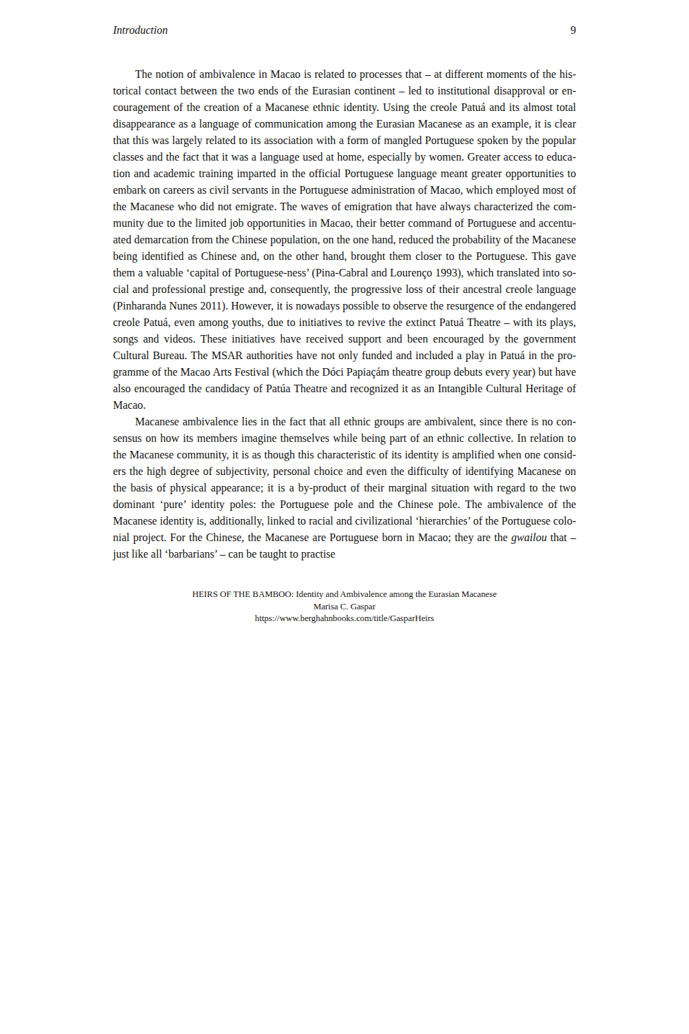Introduction 9
The notion of ambivalence in Macao is related to processes that – at different moments of the historical contact between the two ends of the Eurasian continent – led to institutional disapproval or encouragement of the creation of a Macanese ethnic identity. Using the creole Patuá and its almost total disappearance as a language of communication among the Eurasian Macanese as an example, it is clear that this was largely related to its association with a form of mangled Portuguese spoken by the popular classes and the fact that it was a language used at home, especially by women. Greater access to education and academic training imparted in the official Portuguese language meant greater opportunities to embark on careers as civil servants in the Portuguese administration of Macao, which employed most of the Macanese who did not emigrate. The waves of emigration that have always characterized the community due to the limited job opportunities in Macao, their better command of Portuguese and accentuated demarcation from the Chinese population, on the one hand, reduced the probability of the Macanese being identified as Chinese and, on the other hand, brought them closer to the Portuguese. This gave them a valuable ‘capital of Portuguese-ness’ (Pina-Cabral and Lourenço 1993), which translated into social and professional prestige and, consequently, the progressive loss of their ancestral creole language (Pinharanda Nunes 2011). However, it is nowadays possible to observe the resurgence of the endangered creole Patuá, even among youths, due to initiatives to revive the extinct Patuá Theatre – with its plays, songs and videos. These initiatives have received support and been encouraged by the government Cultural Bureau. The MSAR authorities have not only funded and included a play in Patuá in the programme of the Macao Arts Festival (which the Dóci Papiaçám theatre group debuts every year) but have also encouraged the candidacy of Patúa Theatre and recognized it as an Intangible Cultural Heritage of Macao.
Macanese ambivalence lies in the fact that all ethnic groups are ambivalent, since there is no consensus on how its members imagine themselves while being part of an ethnic collective. In relation to the Macanese community, it is as though this characteristic of its identity is amplified when one considers the high degree of subjectivity, personal choice and even the difficulty of identifying Macanese on the basis of physical appearance; it is a by-product of their marginal situation with regard to the two dominant ‘pure’ identity poles: the Portuguese pole and the Chinese pole. The ambivalence of the Macanese identity is, additionally, linked to racial and civilizational ‘hierarchies’ of the Portuguese colonial project. For the Chinese, the Macanese are Portuguese born in Macao; they are the gwailou that – just like all ‘barbarians’ – can be taught to practise
HEIRS OF THE BAMBOO: Identity and Ambivalence among the Eurasian Macanese
Marisa C. Gaspar
https://www.berghahnbooks.com/title/GasparHeirs